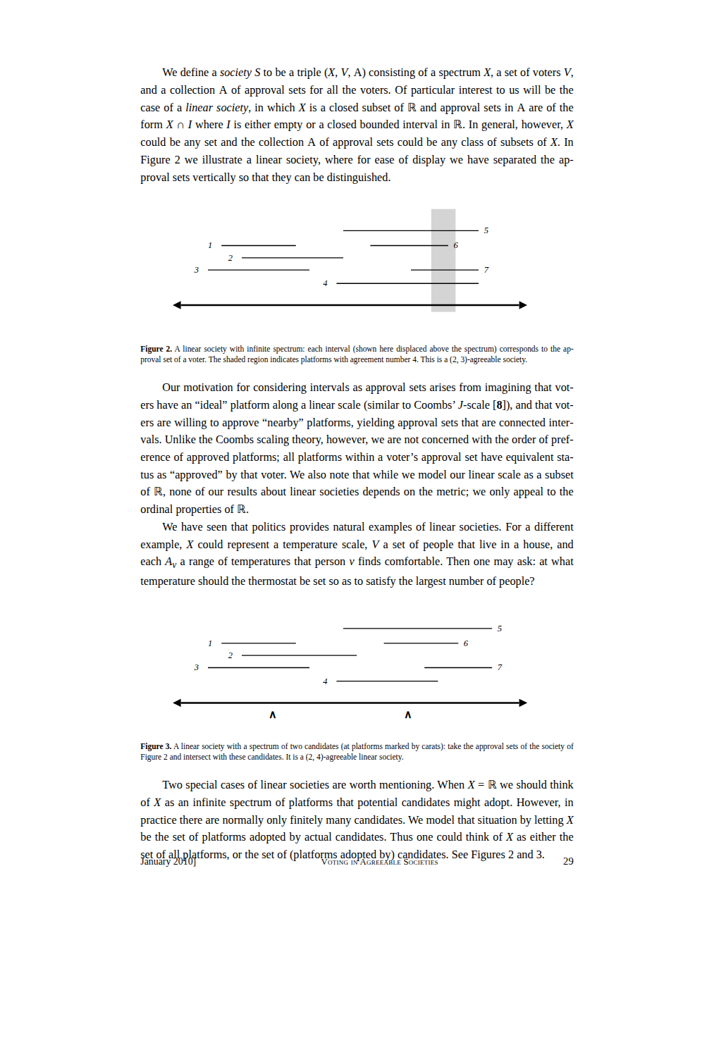We define a society S to be a triple (X, V, A) consisting of a spectrum X, a set of voters V, and a collection A of approval sets for all the voters. Of particular interest to us will be the case of a linear society, in which X is a closed subset of ℝ and approval sets in A are of the form X ∩ I where I is either empty or a closed bounded interval in ℝ. In general, however, X could be any set and the collection A of approval sets could be any class of subsets of X. In Figure 2 we illustrate a linear society, where for ease of display we have separated the approval sets vertically so that they can be distinguished.
5 1 6 2 3 7 4
Figure 2. A linear society with infinite spectrum: each interval (shown here displaced above the spectrum) corresponds to the approval set of a voter. The shaded region indicates platforms with agreement number 4. This is a (2, 3)-agreeable society.
Our motivation for considering intervals as approval sets arises from imagining that voters have an “ideal” platform along a linear scale (similar to Coombs’ J-scale [8]), and that voters are willing to approve “nearby” platforms, yielding approval sets that are connected intervals. Unlike the Coombs scaling theory, however, we are not concerned with the order of preference of approved platforms; all platforms within a voter’s approval set have equivalent status as “approved” by that voter. We also note that while we model our linear scale as a subset of ℝ, none of our results about linear societies depends on the metric; we only appeal to the ordinal properties of ℝ.
We have seen that politics provides natural examples of linear societies. For a different example, X could represent a temperature scale, V a set of people that live in a house, and each Av a range of temperatures that person v finds comfortable. Then one may ask: at what temperature should the thermostat be set so as to satisfy the largest number of people?
5 1 6 2 3 7 4 ∧ ∧
Figure 3. A linear society with a spectrum of two candidates (at platforms marked by carats): take the approval sets of the society of Figure 2 and intersect with these candidates. It is a (2, 4)-agreeable linear society.
Two special cases of linear societies are worth mentioning. When X = ℝ we should think of X as an infinite spectrum of platforms that potential candidates might adopt. However, in practice there are normally only finitely many candidates. We model that situation by letting X be the set of platforms adopted by actual candidates. Thus one could think of X as either the set of all platforms, or the set of (platforms adopted by) candidates. See Figures 2 and 3.
January 2010]
Voting in Agreeable Societies
29